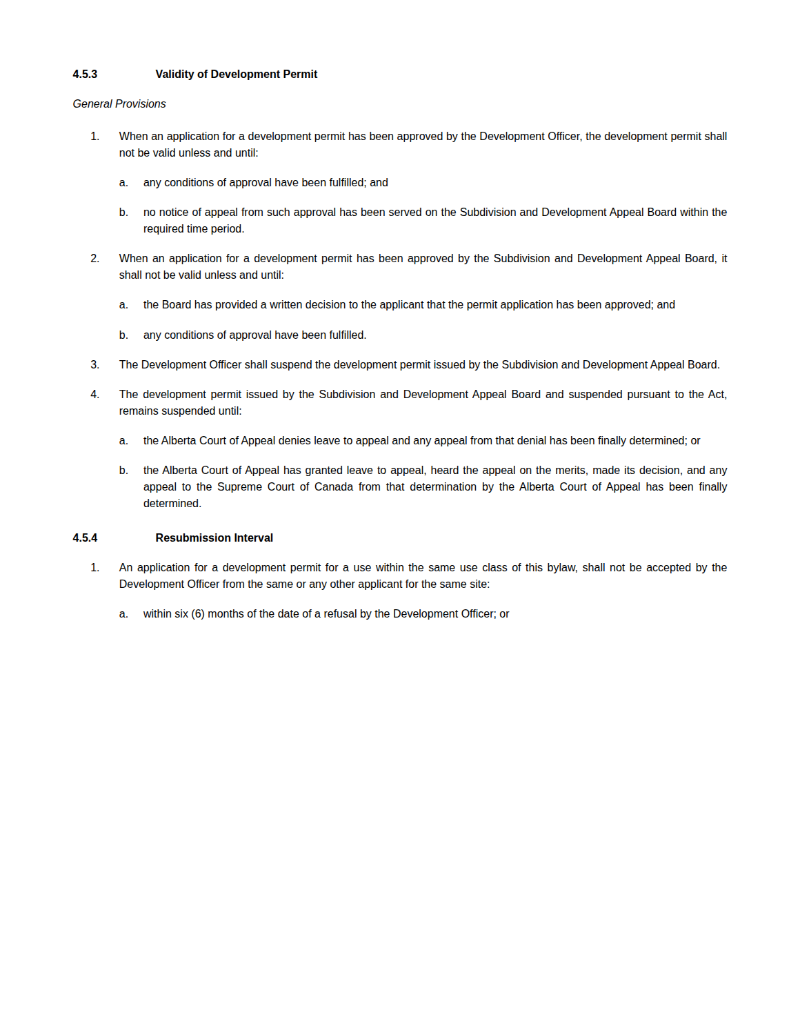4.5.3 Validity of Development Permit
General Provisions
1.
When an application for a development permit has been approved by the Development Officer, the development permit shall not be valid unless and until:
a.
any conditions of approval have been fulfilled; and
b.
no notice of appeal from such approval has been served on the Subdivision and Development Appeal Board within the required time period.
2.
When an application for a development permit has been approved by the Subdivision and Development Appeal Board, it shall not be valid unless and until:
a.
the Board has provided a written decision to the applicant that the permit application has been approved; and
b.
any conditions of approval have been fulfilled.
3.
The Development Officer shall suspend the development permit issued by the Subdivision and Development Appeal Board.
4.
The development permit issued by the Subdivision and Development Appeal Board and suspended pursuant to the Act, remains suspended until:
a.
the Alberta Court of Appeal denies leave to appeal and any appeal from that denial has been finally determined; or
b.
the Alberta Court of Appeal has granted leave to appeal, heard the appeal on the merits, made its decision, and any appeal to the Supreme Court of Canada from that determination by the Alberta Court of Appeal has been finally determined.
4.5.4 Resubmission Interval
1.
An application for a development permit for a use within the same use class of this bylaw, shall not be accepted by the Development Officer from the same or any other applicant for the same site:
a.
within six (6) months of the date of a refusal by the Development Officer; or